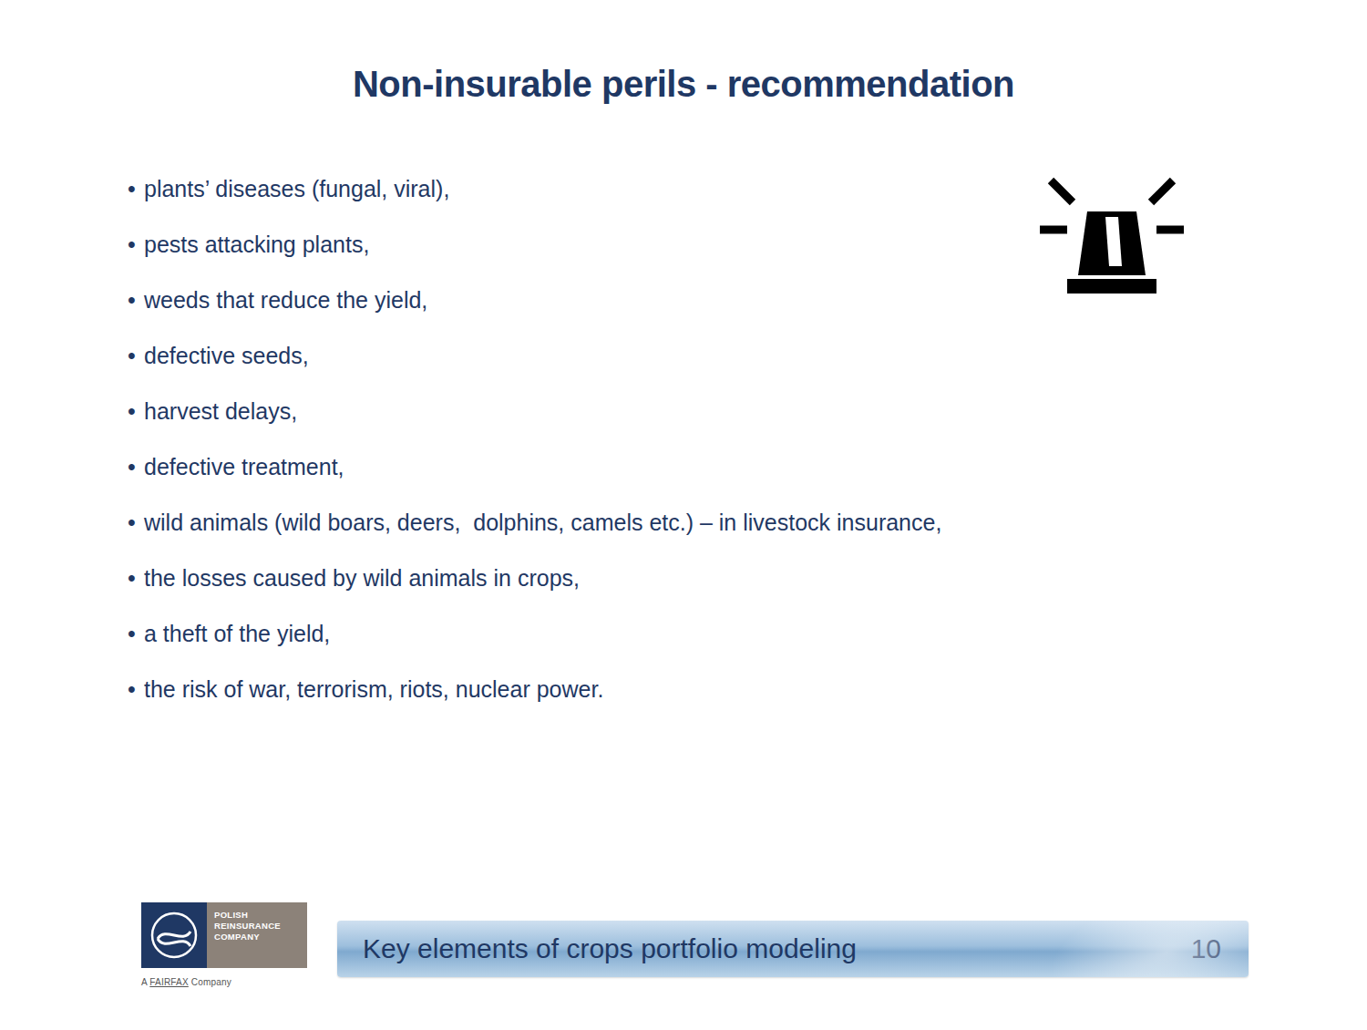Non-insurable perils - recommendation
plants’ diseases (fungal, viral),
pests attacking plants,
weeds that reduce the yield,
defective seeds,
harvest delays,
defective treatment,
wild animals (wild boars, deers, dolphins, camels etc.) – in livestock insurance,
the losses caused by wild animals in crops,
a theft of the yield,
the risk of war, terrorism, riots, nuclear power.
Polish
Reinsurance
Company
A FAIRFAX Company
Key elements of crops portfolio modeling
10